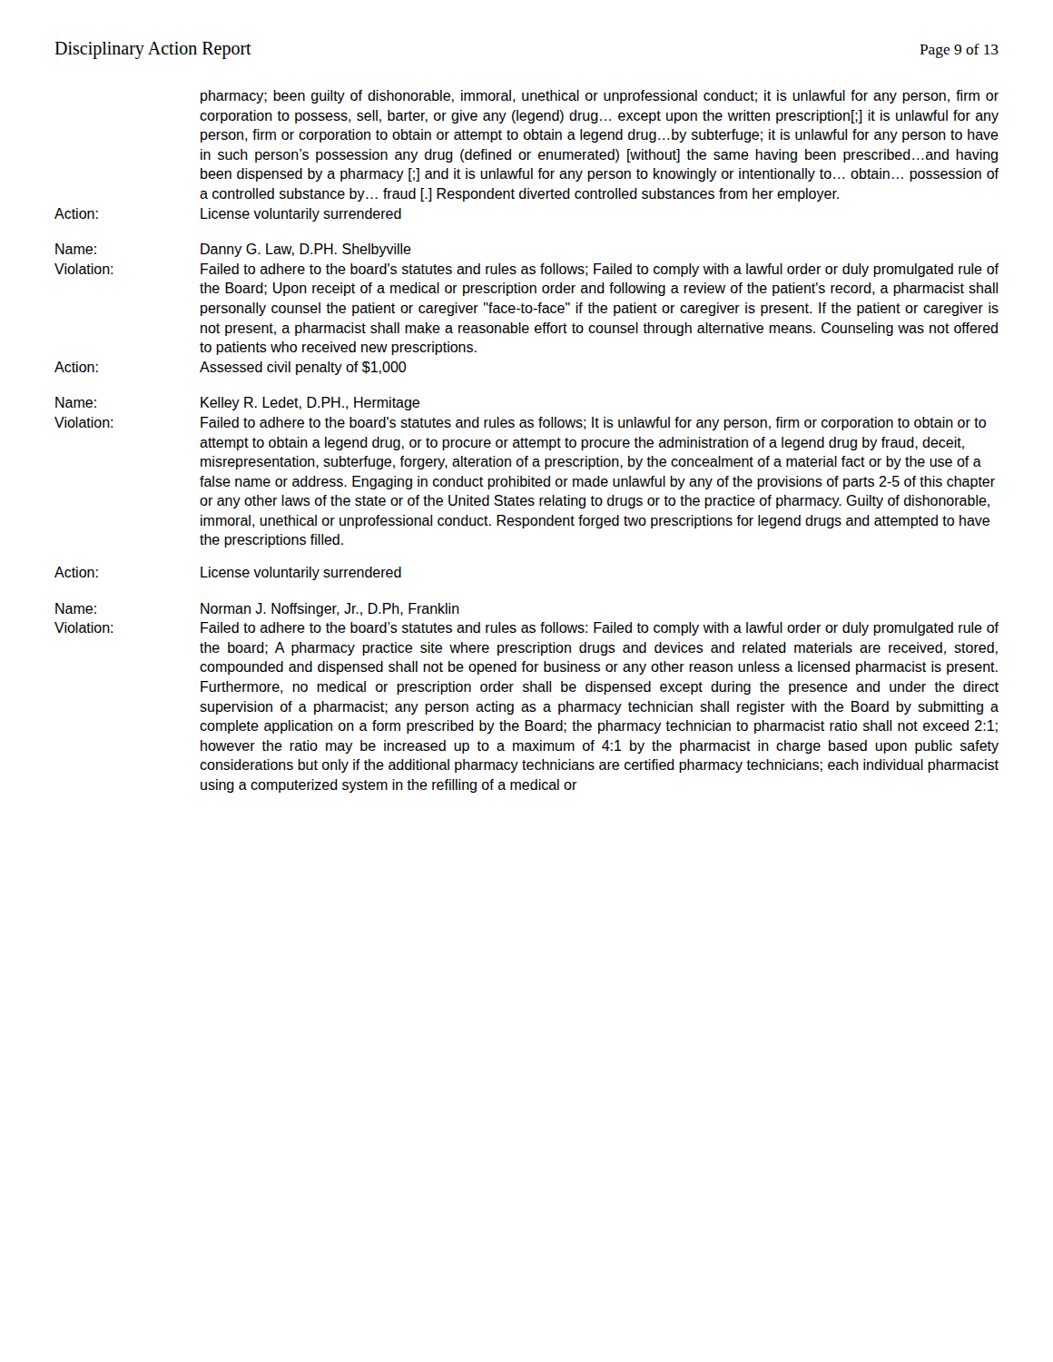Disciplinary Action Report Page 9 of 13
pharmacy; been guilty of dishonorable, immoral, unethical or unprofessional conduct; it is unlawful for any person, firm or corporation to possess, sell, barter, or give any (legend) drug… except upon the written prescription[;] it is unlawful for any person, firm or corporation to obtain or attempt to obtain a legend drug…by subterfuge; it is unlawful for any person to have in such person’s possession any drug (defined or enumerated) [without] the same having been prescribed…and having been dispensed by a pharmacy [;] and it is unlawful for any person to knowingly or intentionally to… obtain… possession of a controlled substance by… fraud [.] Respondent diverted controlled substances from her employer.
Action:
License voluntarily surrendered
Name:
Danny G. Law, D.PH. Shelbyville
Violation:
Failed to adhere to the board's statutes and rules as follows; Failed to comply with a lawful order or duly promulgated rule of the Board; Upon receipt of a medical or prescription order and following a review of the patient's record, a pharmacist shall personally counsel the patient or caregiver "face-to-face" if the patient or caregiver is present. If the patient or caregiver is not present, a pharmacist shall make a reasonable effort to counsel through alternative means. Counseling was not offered to patients who received new prescriptions.
Action:
Assessed civil penalty of $1,000
Name:
Kelley R. Ledet, D.PH., Hermitage
Violation:
Failed to adhere to the board's statutes and rules as follows; It is unlawful for any person, firm or corporation to obtain or to attempt to obtain a legend drug, or to procure or attempt to procure the administration of a legend drug by fraud, deceit, misrepresentation, subterfuge, forgery, alteration of a prescription, by the concealment of a material fact or by the use of a false name or address. Engaging in conduct prohibited or made unlawful by any of the provisions of parts 2-5 of this chapter or any other laws of the state or of the United States relating to drugs or to the practice of pharmacy. Guilty of dishonorable, immoral, unethical or unprofessional conduct. Respondent forged two prescriptions for legend drugs and attempted to have the prescriptions filled.
Action:
License voluntarily surrendered
Name:
Norman J. Noffsinger, Jr., D.Ph, Franklin
Violation:
Failed to adhere to the board’s statutes and rules as follows: Failed to comply with a lawful order or duly promulgated rule of the board; A pharmacy practice site where prescription drugs and devices and related materials are received, stored, compounded and dispensed shall not be opened for business or any other reason unless a licensed pharmacist is present. Furthermore, no medical or prescription order shall be dispensed except during the presence and under the direct supervision of a pharmacist; any person acting as a pharmacy technician shall register with the Board by submitting a complete application on a form prescribed by the Board; the pharmacy technician to pharmacist ratio shall not exceed 2:1; however the ratio may be increased up to a maximum of 4:1 by the pharmacist in charge based upon public safety considerations but only if the additional pharmacy technicians are certified pharmacy technicians; each individual pharmacist using a computerized system in the refilling of a medical or